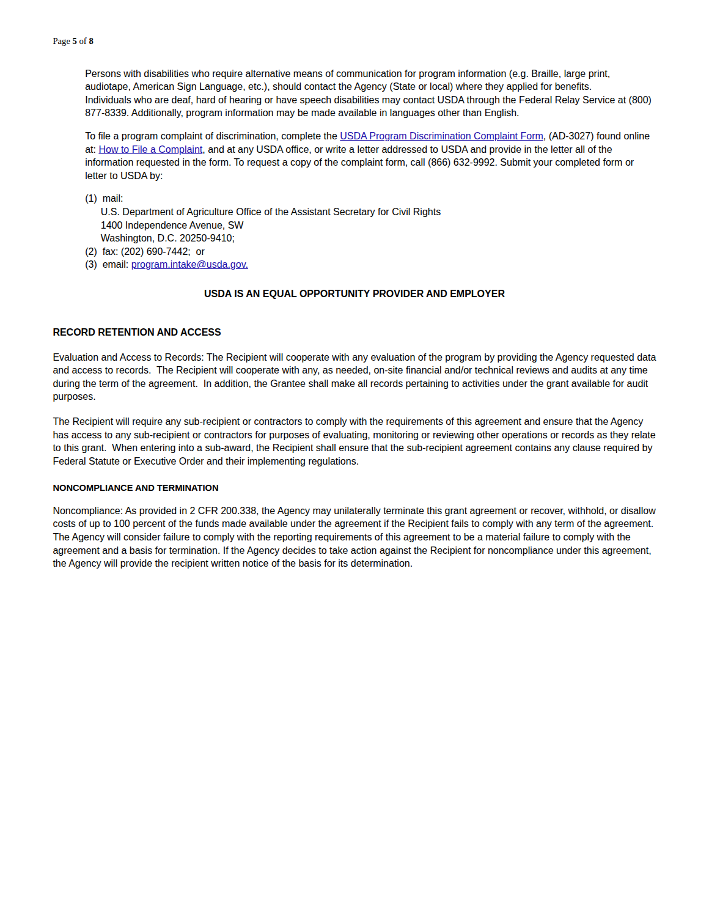Page 5 of 8
Persons with disabilities who require alternative means of communication for program information (e.g. Braille, large print, audiotape, American Sign Language, etc.), should contact the Agency (State or local) where they applied for benefits.
Individuals who are deaf, hard of hearing or have speech disabilities may contact USDA through the Federal Relay Service at (800) 877-8339. Additionally, program information may be made available in languages other than English.
To file a program complaint of discrimination, complete the USDA Program Discrimination Complaint Form, (AD-3027) found online at: How to File a Complaint, and at any USDA office, or write a letter addressed to USDA and provide in the letter all of the information requested in the form. To request a copy of the complaint form, call (866) 632-9992. Submit your completed form or letter to USDA by:
(1) mail:
U.S. Department of Agriculture Office of the Assistant Secretary for Civil Rights
1400 Independence Avenue, SW
Washington, D.C. 20250-9410;
(2) fax: (202) 690-7442; or
(3) email: program.intake@usda.gov.
USDA IS AN EQUAL OPPORTUNITY PROVIDER AND EMPLOYER
RECORD RETENTION AND ACCESS
Evaluation and Access to Records: The Recipient will cooperate with any evaluation of the program by providing the Agency requested data and access to records. The Recipient will cooperate with any, as needed, on-site financial and/or technical reviews and audits at any time during the term of the agreement. In addition, the Grantee shall make all records pertaining to activities under the grant available for audit purposes.
The Recipient will require any sub-recipient or contractors to comply with the requirements of this agreement and ensure that the Agency has access to any sub-recipient or contractors for purposes of evaluating, monitoring or reviewing other operations or records as they relate to this grant. When entering into a sub-award, the Recipient shall ensure that the sub-recipient agreement contains any clause required by Federal Statute or Executive Order and their implementing regulations.
NONCOMPLIANCE AND TERMINATION
Noncompliance: As provided in 2 CFR 200.338, the Agency may unilaterally terminate this grant agreement or recover, withhold, or disallow costs of up to 100 percent of the funds made available under the agreement if the Recipient fails to comply with any term of the agreement. The Agency will consider failure to comply with the reporting requirements of this agreement to be a material failure to comply with the agreement and a basis for termination. If the Agency decides to take action against the Recipient for noncompliance under this agreement, the Agency will provide the recipient written notice of the basis for its determination.